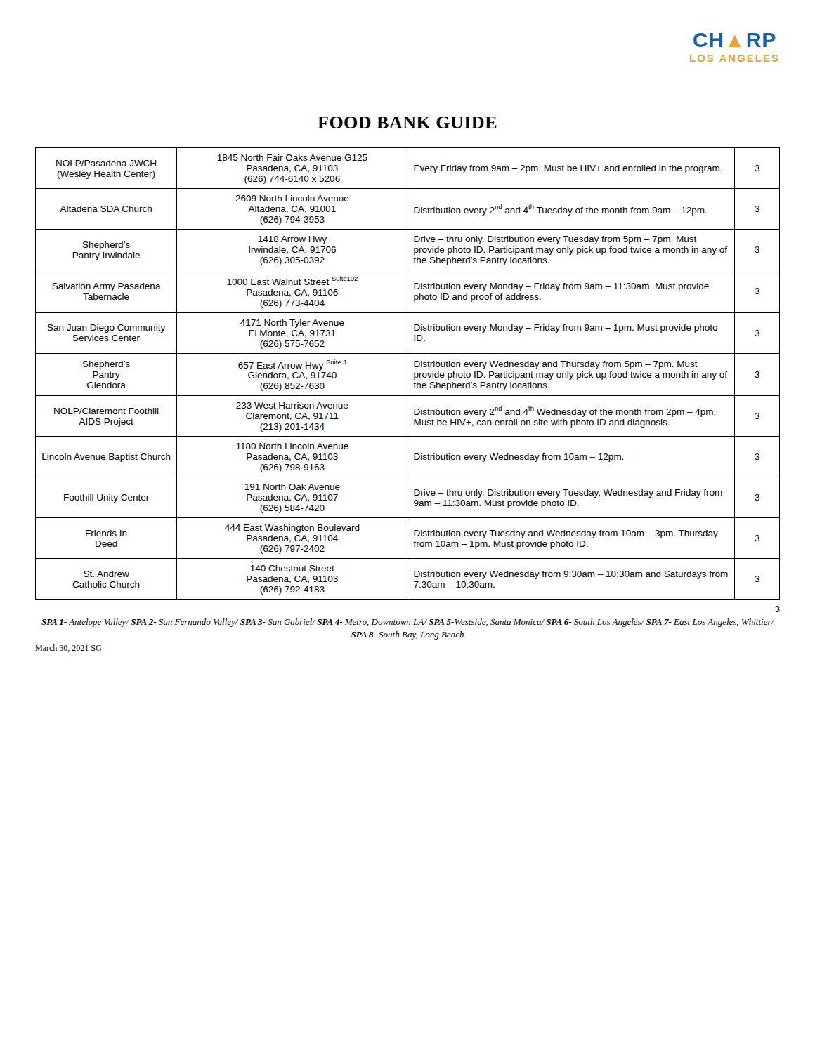CH▲RP
LOS ANGELES
FOOD BANK GUIDE
| NOLP/Pasadena JWCH (Wesley Health Center) | 1845 North Fair Oaks Avenue G125 Pasadena, CA, 91103 (626) 744-6140 x 5206 | Every Friday from 9am – 2pm. Must be HIV+ and enrolled in the program. | 3 |
| Altadena SDA Church | 2609 North Lincoln Avenue Altadena, CA, 91001 (626) 794-3953 | Distribution every 2 nd and 4 th Tuesday of the month from 9am – 12pm. | 3 |
| Shepherd’s Pantry Irwindale | 1418 Arrow Hwy Irwindale, CA, 91706 (626) 305-0392 | Drive – thru only. Distribution every Tuesday from 5pm – 7pm. Must provide photo ID. Participant may only pick up food twice a month in any of the Shepherd’s Pantry locations. | 3 |
| Salvation Army Pasadena Tabernacle | 1000 East Walnut Street Suite102 Pasadena, CA, 91106 (626) 773-4404 | Distribution every Monday – Friday from 9am – 11:30am. Must provide photo ID and proof of address. | 3 |
| San Juan Diego Community Services Center | 4171 North Tyler Avenue El Monte, CA, 91731 (626) 575-7652 | Distribution every Monday – Friday from 9am – 1pm. Must provide photo ID. | 3 |
| Shepherd’s Pantry Glendora | 657 East Arrow Hwy Suite J Glendora, CA, 91740 (626) 852-7630 | Distribution every Wednesday and Thursday from 5pm – 7pm. Must provide photo ID. Participant may only pick up food twice a month in any of the Shepherd’s Pantry locations. | 3 |
| NOLP/Claremont Foothill AIDS Project | 233 West Harrison Avenue Claremont, CA, 91711 (213) 201-1434 | Distribution every 2 nd and 4 th Wednesday of the month from 2pm – 4pm. Must be HIV+, can enroll on site with photo ID and diagnosis. | 3 |
| Lincoln Avenue Baptist Church | 1180 North Lincoln Avenue Pasadena, CA, 91103 (626) 798-9163 | Distribution every Wednesday from 10am – 12pm. | 3 |
| Foothill Unity Center | 191 North Oak Avenue Pasadena, CA, 91107 (626) 584-7420 | Drive – thru only. Distribution every Tuesday, Wednesday and Friday from 9am – 11:30am. Must provide photo ID. | 3 |
| Friends In Deed | 444 East Washington Boulevard Pasadena, CA, 91104 (626) 797-2402 | Distribution every Tuesday and Wednesday from 10am – 3pm. Thursday from 10am – 1pm. Must provide photo ID. | 3 |
| St. Andrew Catholic Church | 140 Chestnut Street Pasadena, CA, 91103 (626) 792-4183 | Distribution every Wednesday from 9:30am – 10:30am and Saturdays from 7:30am – 10:30am. | 3 |
3
SPA 1- Antelope Valley/ SPA 2- San Fernando Valley/ SPA 3- San Gabriel/ SPA 4- Metro, Downtown LA/ SPA 5-Westside, Santa Monica/ SPA 6- South Los Angeles/ SPA 7- East Los Angeles, Whittier/ SPA 8- South Bay, Long Beach
March 30, 2021 SG